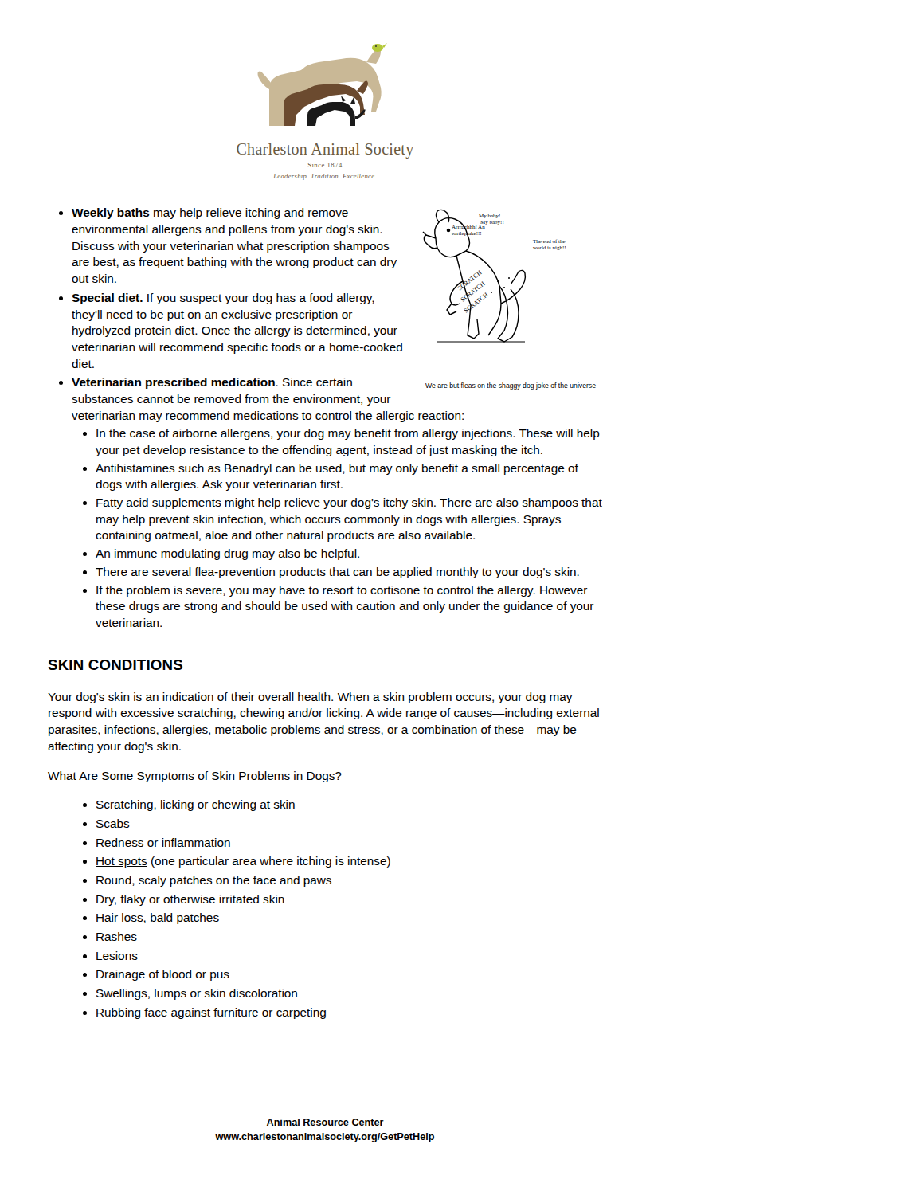Charleston Animal Society
Since 1874
Leadership. Tradition. Excellence.
My baby! My baby!! Arrrgghhh! An earthquake!!! The end of the world is nigh!! SCRATCH SCRATCH SCRATCH
We are but fleas on the shaggy dog joke of the universe
Weekly baths may help relieve itching and remove environmental allergens and pollens from your dog's skin. Discuss with your veterinarian what prescription shampoos are best, as frequent bathing with the wrong product can dry out skin.
Special diet. If you suspect your dog has a food allergy, they'll need to be put on an exclusive prescription or hydrolyzed protein diet. Once the allergy is determined, your veterinarian will recommend specific foods or a home-cooked diet.
Veterinarian prescribed medication. Since certain substances cannot be removed from the environment, your veterinarian may recommend medications to control the allergic reaction:
In the case of airborne allergens, your dog may benefit from allergy injections. These will help your pet develop resistance to the offending agent, instead of just masking the itch.
Antihistamines such as Benadryl can be used, but may only benefit a small percentage of dogs with allergies. Ask your veterinarian first.
Fatty acid supplements might help relieve your dog's itchy skin. There are also shampoos that may help prevent skin infection, which occurs commonly in dogs with allergies. Sprays containing oatmeal, aloe and other natural products are also available.
An immune modulating drug may also be helpful.
There are several flea-prevention products that can be applied monthly to your dog's skin.
If the problem is severe, you may have to resort to cortisone to control the allergy. However these drugs are strong and should be used with caution and only under the guidance of your veterinarian.
SKIN CONDITIONS
Your dog's skin is an indication of their overall health. When a skin problem occurs, your dog may respond with excessive scratching, chewing and/or licking. A wide range of causes—including external parasites, infections, allergies, metabolic problems and stress, or a combination of these—may be affecting your dog's skin.
What Are Some Symptoms of Skin Problems in Dogs?
Scratching, licking or chewing at skin
Scabs
Redness or inflammation
Hot spots (one particular area where itching is intense)
Round, scaly patches on the face and paws
Dry, flaky or otherwise irritated skin
Hair loss, bald patches
Rashes
Lesions
Drainage of blood or pus
Swellings, lumps or skin discoloration
Rubbing face against furniture or carpeting
Animal Resource Center
www.charlestonanimalsociety.org/GetPetHelp